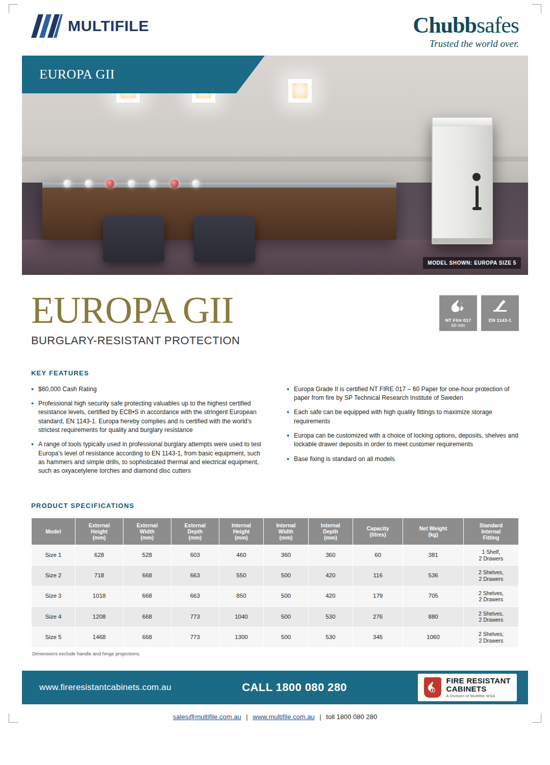MULTIFILE
Chubbsafes
Trusted the world over.
EUROPA GII
MODEL SHOWN: EUROPA SIZE 5
EUROPA GII
BURGLARY-RESISTANT PROTECTION
NT Fire 017
60 min
EN 1143-1
KEY FEATURES
$60,000 Cash Rating
Professional high security safe protecting valuables up to the highest certified resistance levels, certified by ECB•S in accordance with the stringent European standard, EN 1143-1. Europa hereby complies and is certified with the world’s strictest requirements for quality and burglary resistance
A range of tools typically used in professional burglary attempts were used to test Europa’s level of resistance according to EN 1143-1, from basic equipment, such as hammers and simple drills, to sophisticated thermal and electrical equipment, such as oxyacetylene torches and diamond disc cutters
Europa Grade II is certified NT FIRE 017 – 60 Paper for one-hour protection of paper from fire by SP Technical Research Institute of Sweden
Each safe can be equipped with high quality fittings to maximize storage requirements
Europa can be customized with a choice of locking options, deposits, shelves and lockable drawer deposits in order to meet customer requirements
Base fixing is standard on all models
PRODUCT SPECIFICATIONS
| Model | External Height (mm) | External Width (mm) | External Depth (mm) | Internal Height (mm) | Internal Width (mm) | Internal Depth (mm) | Capacity (litres) | Net Weight (kg) | Standard Internal Fitting |
| --- | --- | --- | --- | --- | --- | --- | --- | --- | --- |
| Size 1 | 628 | 528 | 603 | 460 | 360 | 360 | 60 | 381 | 1 Shelf, 2 Drawers |
| Size 2 | 718 | 668 | 663 | 550 | 500 | 420 | 116 | 536 | 2 Shelves, 2 Drawers |
| Size 3 | 1018 | 668 | 663 | 850 | 500 | 420 | 179 | 705 | 2 Shelves, 2 Drawers |
| Size 4 | 1208 | 668 | 773 | 1040 | 500 | 530 | 276 | 880 | 2 Shelves, 2 Drawers |
| Size 5 | 1468 | 668 | 773 | 1300 | 500 | 530 | 345 | 1060 | 2 Shelves, 2 Drawers |
Dimensions exclude handle and hinge projections.
www.fireresistantcabinets.com.au
CALL 1800 080 280
FIRE RESISTANT
CABINETS
A Division of Multifile WSA
sales@multifile.com.au | www.multifile.com.au | toll 1800 080 280